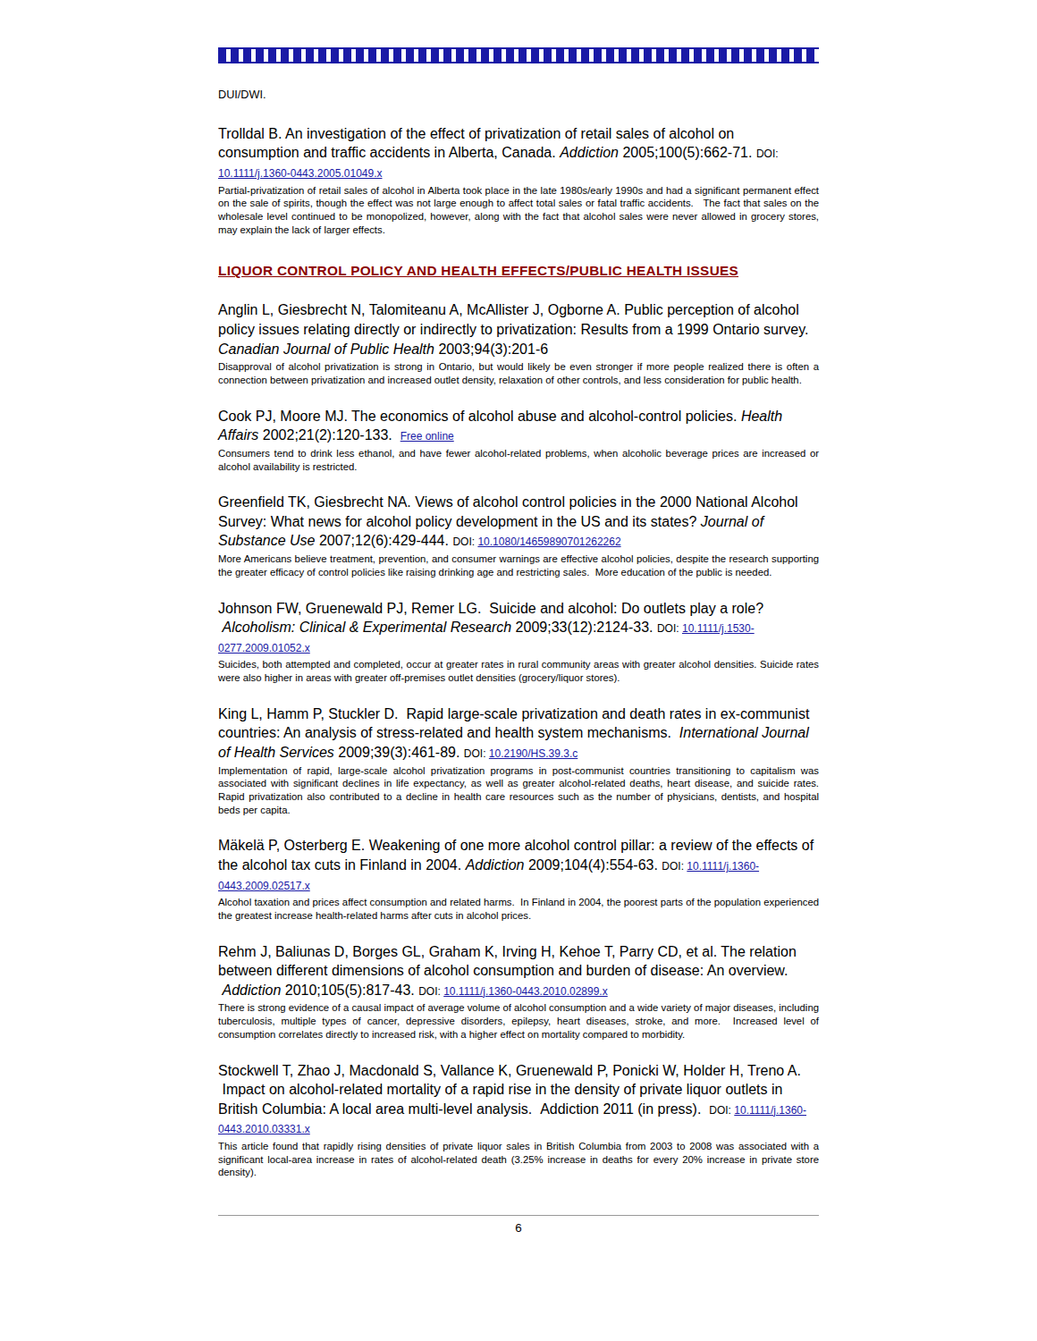DUI/DWI.
Trolldal B. An investigation of the effect of privatization of retail sales of alcohol on consumption and traffic accidents in Alberta, Canada. Addiction 2005;100(5):662-71. DOI: 10.1111/j.1360-0443.2005.01049.x
Partial-privatization of retail sales of alcohol in Alberta took place in the late 1980s/early 1990s and had a significant permanent effect on the sale of spirits, though the effect was not large enough to affect total sales or fatal traffic accidents. The fact that sales on the wholesale level continued to be monopolized, however, along with the fact that alcohol sales were never allowed in grocery stores, may explain the lack of larger effects.
LIQUOR CONTROL POLICY AND HEALTH EFFECTS/PUBLIC HEALTH ISSUES
Anglin L, Giesbrecht N, Talomiteanu A, McAllister J, Ogborne A. Public perception of alcohol policy issues relating directly or indirectly to privatization: Results from a 1999 Ontario survey. Canadian Journal of Public Health 2003;94(3):201-6
Disapproval of alcohol privatization is strong in Ontario, but would likely be even stronger if more people realized there is often a connection between privatization and increased outlet density, relaxation of other controls, and less consideration for public health.
Cook PJ, Moore MJ. The economics of alcohol abuse and alcohol-control policies. Health Affairs 2002;21(2):120-133. Free online
Consumers tend to drink less ethanol, and have fewer alcohol-related problems, when alcoholic beverage prices are increased or alcohol availability is restricted.
Greenfield TK, Giesbrecht NA. Views of alcohol control policies in the 2000 National Alcohol Survey: What news for alcohol policy development in the US and its states? Journal of Substance Use 2007;12(6):429-444. DOI: 10.1080/14659890701262262
More Americans believe treatment, prevention, and consumer warnings are effective alcohol policies, despite the research supporting the greater efficacy of control policies like raising drinking age and restricting sales. More education of the public is needed.
Johnson FW, Gruenewald PJ, Remer LG. Suicide and alcohol: Do outlets play a role? Alcoholism: Clinical & Experimental Research 2009;33(12):2124-33. DOI: 10.1111/j.1530-0277.2009.01052.x
Suicides, both attempted and completed, occur at greater rates in rural community areas with greater alcohol densities. Suicide rates were also higher in areas with greater off-premises outlet densities (grocery/liquor stores).
King L, Hamm P, Stuckler D. Rapid large-scale privatization and death rates in ex-communist countries: An analysis of stress-related and health system mechanisms. International Journal of Health Services 2009;39(3):461-89. DOI: 10.2190/HS.39.3.c
Implementation of rapid, large-scale alcohol privatization programs in post-communist countries transitioning to capitalism was associated with significant declines in life expectancy, as well as greater alcohol-related deaths, heart disease, and suicide rates. Rapid privatization also contributed to a decline in health care resources such as the number of physicians, dentists, and hospital beds per capita.
Mäkelä P, Osterberg E. Weakening of one more alcohol control pillar: a review of the effects of the alcohol tax cuts in Finland in 2004. Addiction 2009;104(4):554-63. DOI: 10.1111/j.1360-0443.2009.02517.x
Alcohol taxation and prices affect consumption and related harms. In Finland in 2004, the poorest parts of the population experienced the greatest increase health-related harms after cuts in alcohol prices.
Rehm J, Baliunas D, Borges GL, Graham K, Irving H, Kehoe T, Parry CD, et al. The relation between different dimensions of alcohol consumption and burden of disease: An overview. Addiction 2010;105(5):817-43. DOI: 10.1111/j.1360-0443.2010.02899.x
There is strong evidence of a causal impact of average volume of alcohol consumption and a wide variety of major diseases, including tuberculosis, multiple types of cancer, depressive disorders, epilepsy, heart diseases, stroke, and more. Increased level of consumption correlates directly to increased risk, with a higher effect on mortality compared to morbidity.
Stockwell T, Zhao J, Macdonald S, Vallance K, Gruenewald P, Ponicki W, Holder H, Treno A. Impact on alcohol-related mortality of a rapid rise in the density of private liquor outlets in British Columbia: A local area multi-level analysis. Addiction 2011 (in press). DOI: 10.1111/j.1360-0443.2010.03331.x
This article found that rapidly rising densities of private liquor sales in British Columbia from 2003 to 2008 was associated with a significant local-area increase in rates of alcohol-related death (3.25% increase in deaths for every 20% increase in private store density).
6